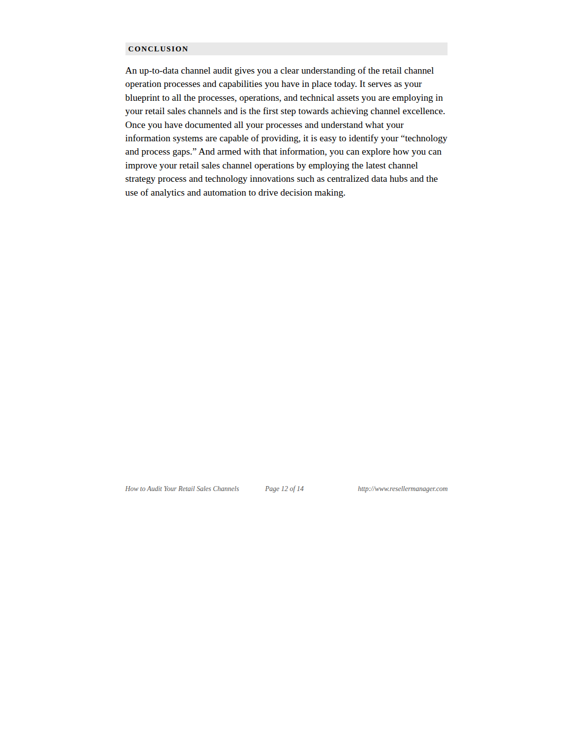Conclusion
An up-to-data channel audit gives you a clear understanding of the retail channel operation processes and capabilities you have in place today. It serves as your blueprint to all the processes, operations, and technical assets you are employing in your retail sales channels and is the first step towards achieving channel excellence. Once you have documented all your processes and understand what your information systems are capable of providing, it is easy to identify your “technology and process gaps.” And armed with that information, you can explore how you can improve your retail sales channel operations by employing the latest channel strategy process and technology innovations such as centralized data hubs and the use of analytics and automation to drive decision making.
How to Audit Your Retail Sales Channels Page 12 of 14 http://www.resellermanager.com